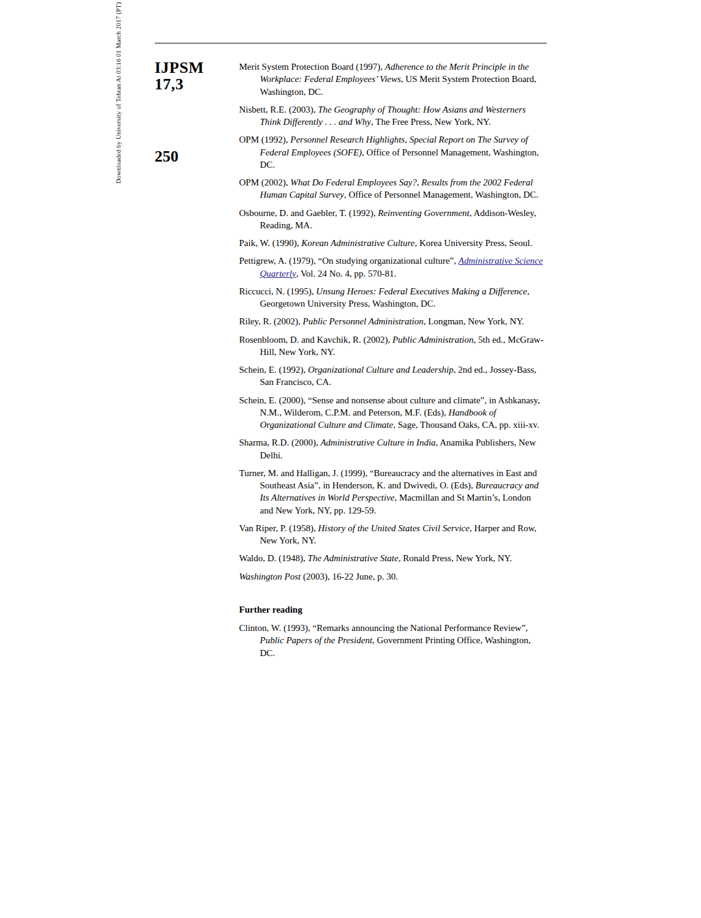Downloaded by University of Tehran At 03:16 01 March 2017 (PT)
IJPSM17,3
250
Merit System Protection Board (1997), Adherence to the Merit Principle in the Workplace: Federal Employees’ Views, US Merit System Protection Board, Washington, DC.
Nisbett, R.E. (2003), The Geography of Thought: How Asians and Westerners Think Differently . . . and Why, The Free Press, New York, NY.
OPM (1992), Personnel Research Highlights, Special Report on The Survey of Federal Employees (SOFE), Office of Personnel Management, Washington, DC.
OPM (2002), What Do Federal Employees Say?, Results from the 2002 Federal Human Capital Survey, Office of Personnel Management, Washington, DC.
Osbourne, D. and Gaebler, T. (1992), Reinventing Government, Addison-Wesley, Reading, MA.
Paik, W. (1990), Korean Administrative Culture, Korea University Press, Seoul.
Pettigrew, A. (1979), “On studying organizational culture”, Administrative Science Quarterly, Vol. 24 No. 4, pp. 570-81.
Riccucci, N. (1995), Unsung Heroes: Federal Executives Making a Difference, Georgetown University Press, Washington, DC.
Riley, R. (2002), Public Personnel Administration, Longman, New York, NY.
Rosenbloom, D. and Kavchik, R. (2002), Public Administration, 5th ed., McGraw-Hill, New York, NY.
Schein, E. (1992), Organizational Culture and Leadership, 2nd ed., Jossey-Bass, San Francisco, CA.
Schein, E. (2000), “Sense and nonsense about culture and climate”, in Ashkanasy, N.M., Wilderom, C.P.M. and Peterson, M.F. (Eds), Handbook of Organizational Culture and Climate, Sage, Thousand Oaks, CA, pp. xiii-xv.
Sharma, R.D. (2000), Administrative Culture in India, Anamika Publishers, New Delhi.
Turner, M. and Halligan, J. (1999), “Bureaucracy and the alternatives in East and Southeast Asia”, in Henderson, K. and Dwivedi, O. (Eds), Bureaucracy and Its Alternatives in World Perspective, Macmillan and St Martin’s, London and New York, NY, pp. 129-59.
Van Riper, P. (1958), History of the United States Civil Service, Harper and Row, New York, NY.
Waldo, D. (1948), The Administrative State, Ronald Press, New York, NY.
Washington Post (2003), 16-22 June, p. 30.
Further reading
Clinton, W. (1993), “Remarks announcing the National Performance Review”, Public Papers of the President, Government Printing Office, Washington, DC.